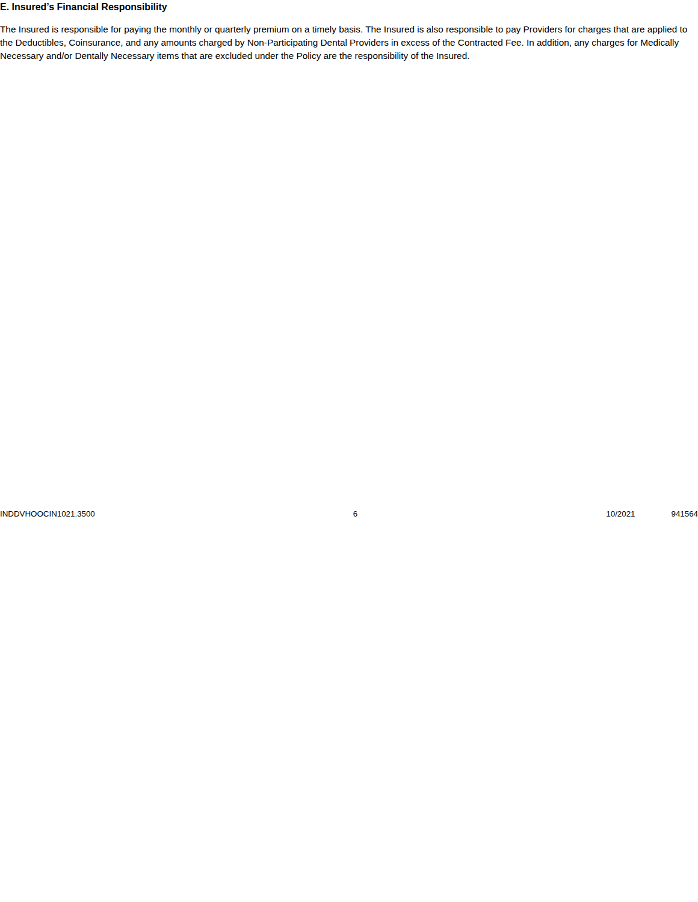E. Insured’s Financial Responsibility
The Insured is responsible for paying the monthly or quarterly premium on a timely basis. The Insured is also responsible to pay Providers for charges that are applied to the Deductibles, Coinsurance, and any amounts charged by Non-Participating Dental Providers in excess of the Contracted Fee. In addition, any charges for Medically Necessary and/or Dentally Necessary items that are excluded under the Policy are the responsibility of the Insured.
INDDVHOOCIN1021.3500
6
10/2021 941564